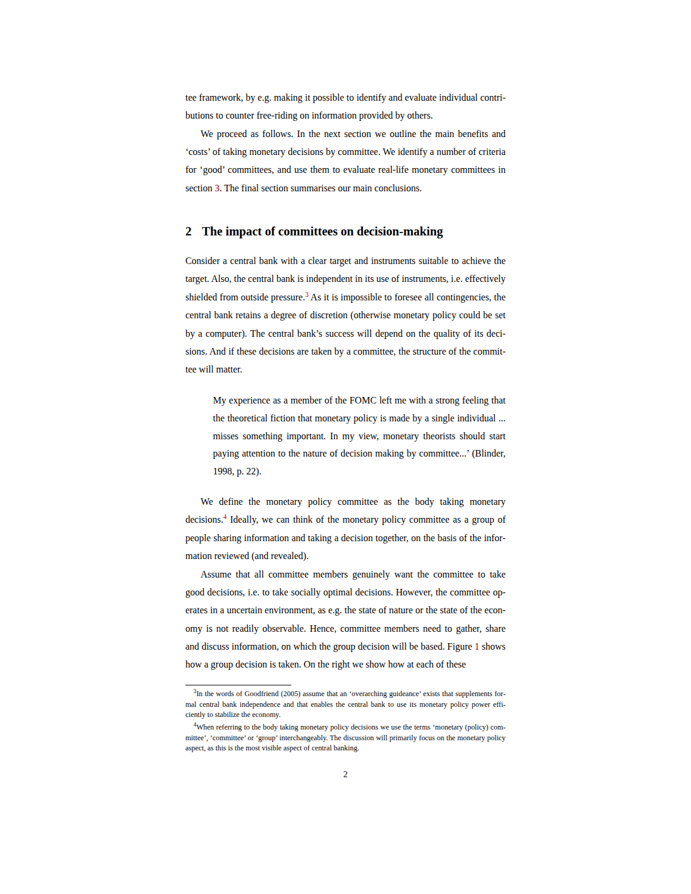tee framework, by e.g. making it possible to identify and evaluate individual contributions to counter free-riding on information provided by others.
We proceed as follows. In the next section we outline the main benefits and ‘costs’ of taking monetary decisions by committee. We identify a number of criteria for ‘good’ committees, and use them to evaluate real-life monetary committees in section 3. The final section summarises our main conclusions.
2 The impact of committees on decision-making
Consider a central bank with a clear target and instruments suitable to achieve the target. Also, the central bank is independent in its use of instruments, i.e. effectively shielded from outside pressure.3 As it is impossible to foresee all contingencies, the central bank retains a degree of discretion (otherwise monetary policy could be set by a computer). The central bank’s success will depend on the quality of its decisions. And if these decisions are taken by a committee, the structure of the committee will matter.
My experience as a member of the FOMC left me with a strong feeling that the theoretical fiction that monetary policy is made by a single individual ... misses something important. In my view, monetary theorists should start paying attention to the nature of decision making by committee...’ (Blinder, 1998, p. 22).
We define the monetary policy committee as the body taking monetary decisions.4 Ideally, we can think of the monetary policy committee as a group of people sharing information and taking a decision together, on the basis of the information reviewed (and revealed).
Assume that all committee members genuinely want the committee to take good decisions, i.e. to take socially optimal decisions. However, the committee operates in a uncertain environment, as e.g. the state of nature or the state of the economy is not readily observable. Hence, committee members need to gather, share and discuss information, on which the group decision will be based. Figure 1 shows how a group decision is taken. On the right we show how at each of these
3In the words of Goodfriend (2005) assume that an ‘overarching guideance’ exists that supplements formal central bank independence and that enables the central bank to use its monetary policy power efficiently to stabilize the economy.
4When referring to the body taking monetary policy decisions we use the terms ‘monetary (policy) committee’, ‘committee’ or ‘group’ interchangeably. The discussion will primarily focus on the monetary policy aspect, as this is the most visible aspect of central banking.
2